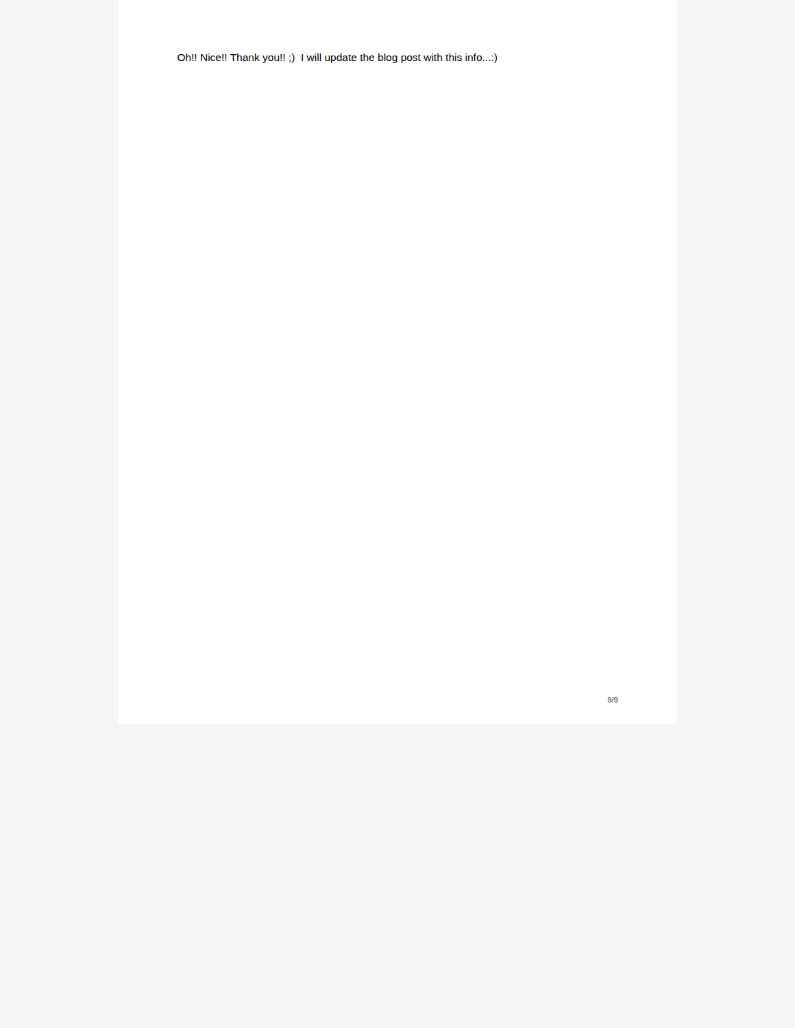Oh!! Nice!! Thank you!! ;) I will update the blog post with this info...:)
9/9